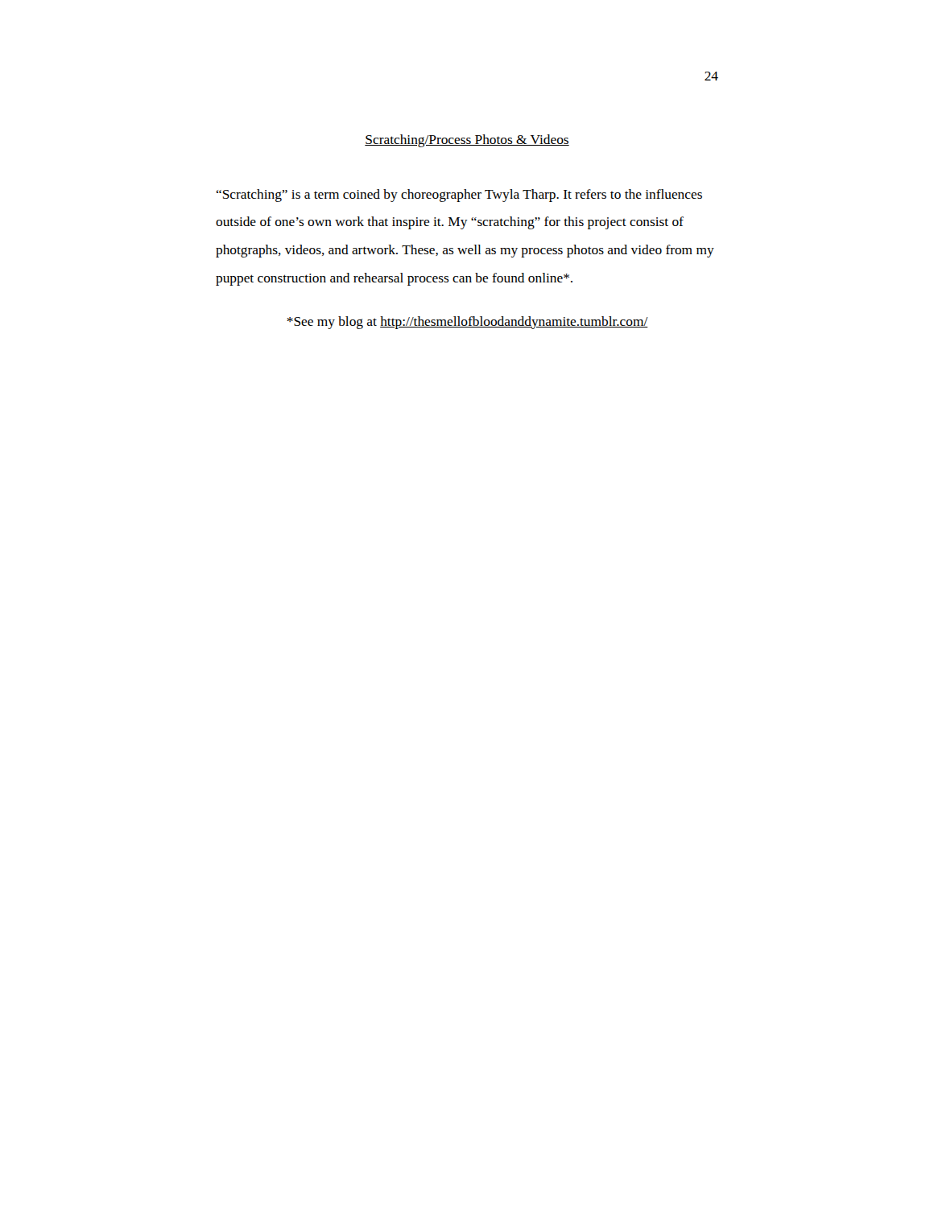24
Scratching/Process Photos & Videos
“Scratching” is a term coined by choreographer Twyla Tharp. It refers to the influences outside of one’s own work that inspire it. My “scratching” for this project consist of photgraphs, videos, and artwork. These, as well as my process photos and video from my puppet construction and rehearsal process can be found online*.
*See my blog at http://thesmellofbloodanddynamite.tumblr.com/